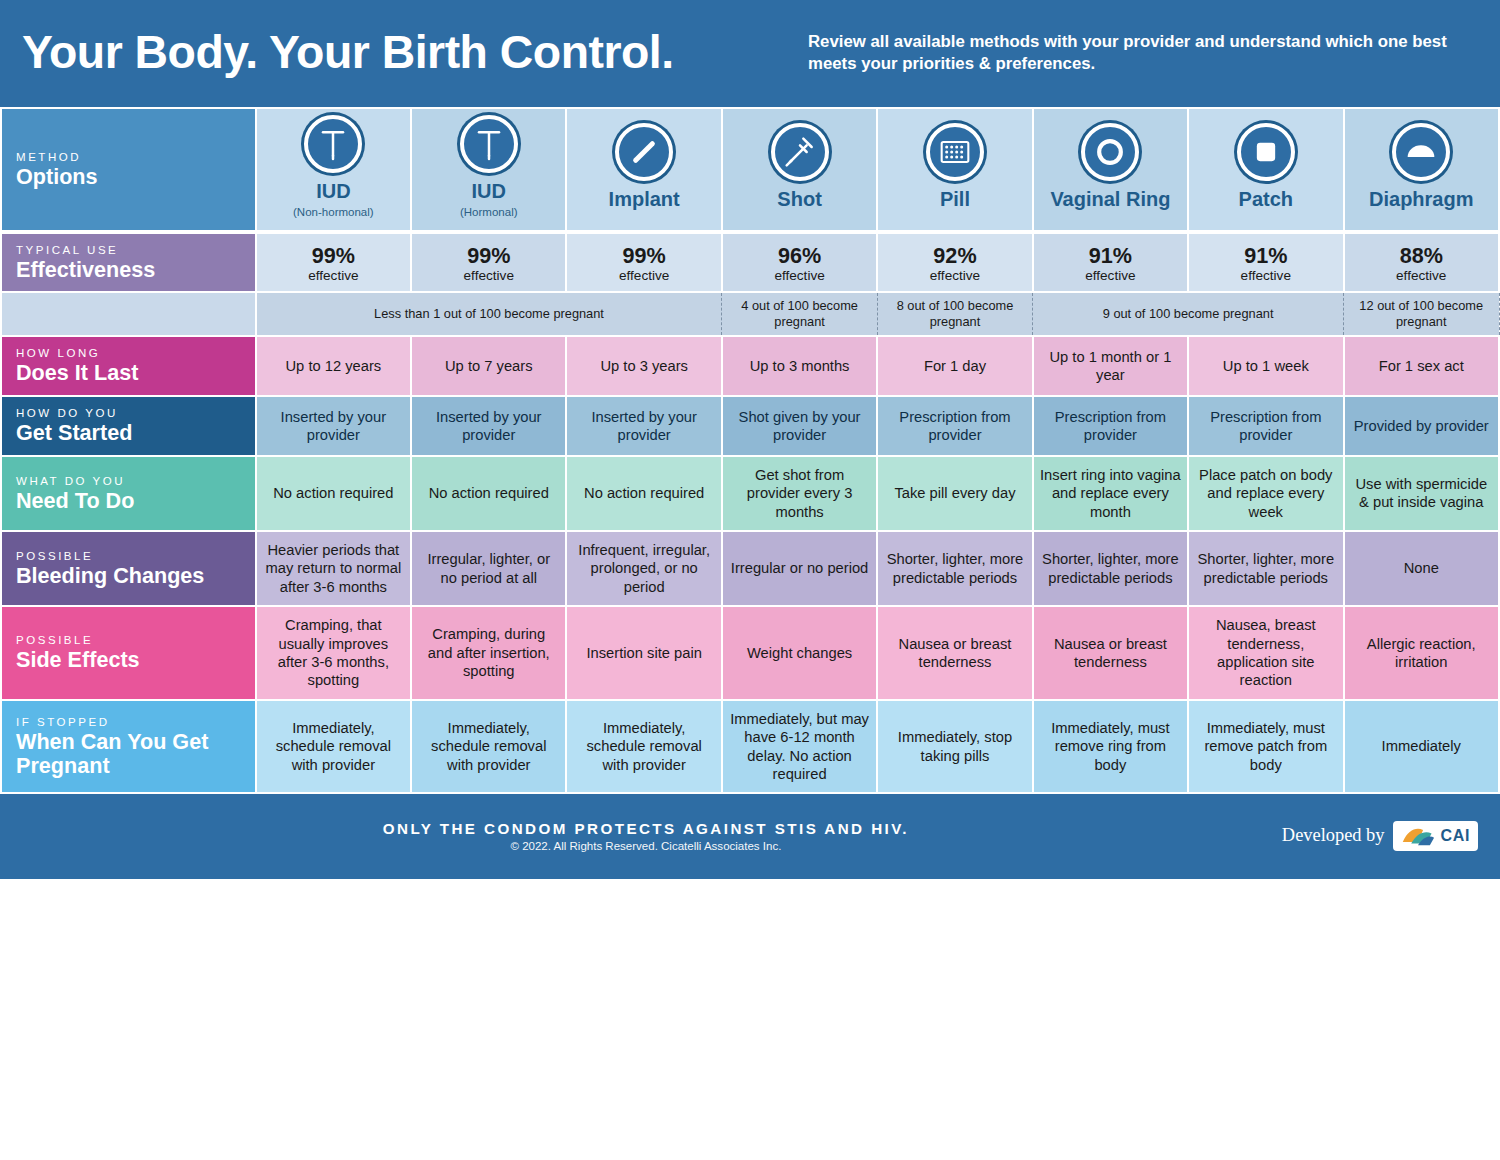Your Body. Your Birth Control.
Review all available methods with your provider and understand which one best meets your priorities & preferences.
Comparison of birth control methods by effectiveness, duration, how to start, what you need to do, possible bleeding changes, possible side effects, and return to fertility.
| Method Options | IUD (Non-hormonal) | IUD (Hormonal) | Implant | Shot | Pill | Vaginal Ring | Patch | Diaphragm |
| --- | --- | --- | --- | --- | --- | --- | --- | --- |
| Typical Use Effectiveness | 99% effective | 99% effective | 99% effective | 96% effective | 92% effective | 91% effective | 91% effective | 88% effective |
| | Less than 1 out of 100 become pregnant | 4 out of 100 become pregnant | 8 out of 100 become pregnant | 9 out of 100 become pregnant | 12 out of 100 become pregnant |
| How Long Does It Last | Up to 12 years | Up to 7 years | Up to 3 years | Up to 3 months | For 1 day | Up to 1 month or 1 year | Up to 1 week | For 1 sex act |
| How Do You Get Started | Inserted by your provider | Inserted by your provider | Inserted by your provider | Shot given by your provider | Prescription from provider | Prescription from provider | Prescription from provider | Provided by provider |
| What Do You Need To Do | No action required | No action required | No action required | Get shot from provider every 3 months | Take pill every day | Insert ring into vagina and replace every month | Place patch on body and replace every week | Use with spermicide & put inside vagina |
| Possible Bleeding Changes | Heavier periods that may return to normal after 3-6 months | Irregular, lighter, or no period at all | Infrequent, irregular, prolonged, or no period | Irregular or no period | Shorter, lighter, more predictable periods | Shorter, lighter, more predictable periods | Shorter, lighter, more predictable periods | None |
| Possible Side Effects | Cramping, that usually improves after 3-6 months, spotting | Cramping, during and after insertion, spotting | Insertion site pain | Weight changes | Nausea or breast tenderness | Nausea or breast tenderness | Nausea, breast tenderness, application site reaction | Allergic reaction, irritation |
| If Stopped When Can You Get Pregnant | Immediately, schedule removal with provider | Immediately, schedule removal with provider | Immediately, schedule removal with provider | Immediately, but may have 6-12 month delay. No action required | Immediately, stop taking pills | Immediately, must remove ring from body | Immediately, must remove patch from body | Immediately |
Only the condom protects against STIs and HIV. © 2022. All Rights Reserved. Cicatelli Associates Inc.
Developed by CAI